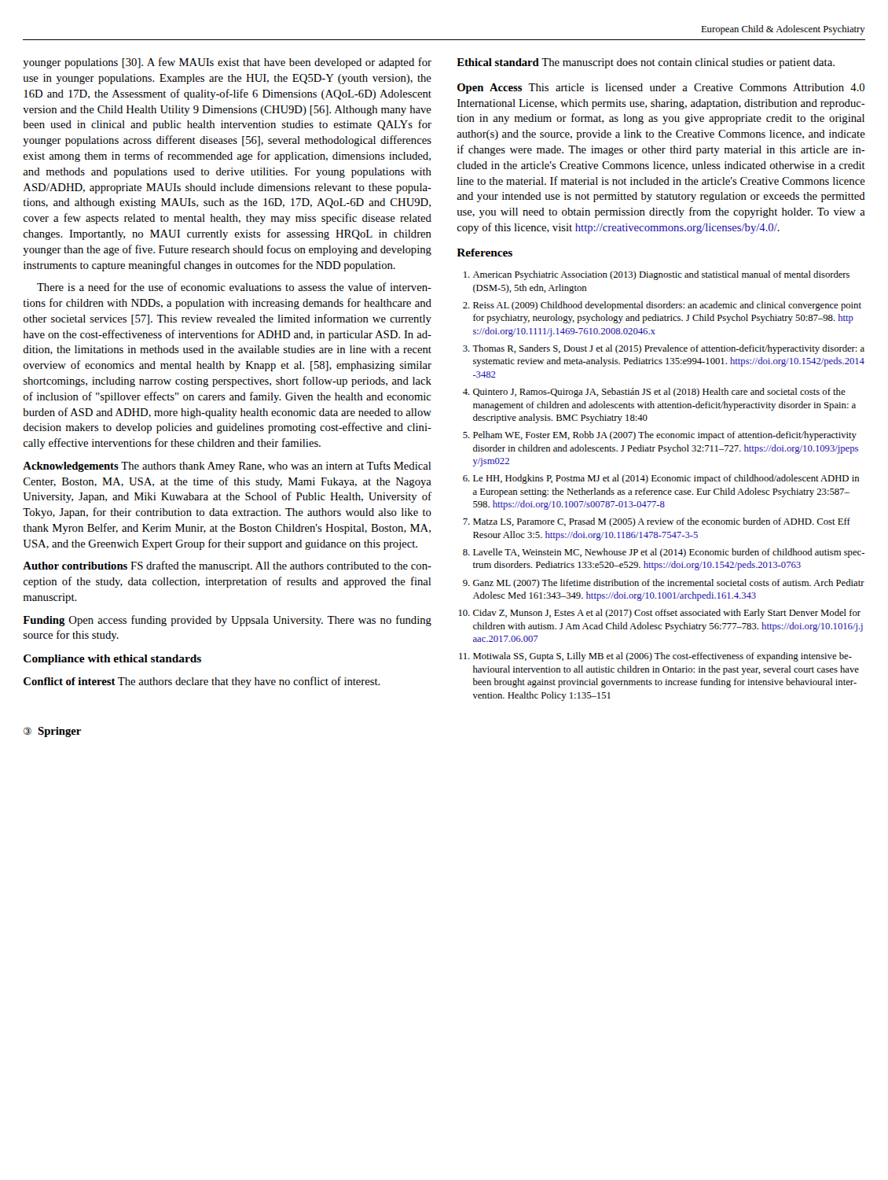European Child & Adolescent Psychiatry
younger populations [30]. A few MAUIs exist that have been developed or adapted for use in younger populations. Examples are the HUI, the EQ5D-Y (youth version), the 16D and 17D, the Assessment of quality-of-life 6 Dimensions (AQoL-6D) Adolescent version and the Child Health Utility 9 Dimensions (CHU9D) [56]. Although many have been used in clinical and public health intervention studies to estimate QALYs for younger populations across different diseases [56], several methodological differences exist among them in terms of recommended age for application, dimensions included, and methods and populations used to derive utilities. For young populations with ASD/ADHD, appropriate MAUIs should include dimensions relevant to these populations, and although existing MAUIs, such as the 16D, 17D, AQoL-6D and CHU9D, cover a few aspects related to mental health, they may miss specific disease related changes. Importantly, no MAUI currently exists for assessing HRQoL in children younger than the age of five. Future research should focus on employing and developing instruments to capture meaningful changes in outcomes for the NDD population.
There is a need for the use of economic evaluations to assess the value of interventions for children with NDDs, a population with increasing demands for healthcare and other societal services [57]. This review revealed the limited information we currently have on the cost-effectiveness of interventions for ADHD and, in particular ASD. In addition, the limitations in methods used in the available studies are in line with a recent overview of economics and mental health by Knapp et al. [58], emphasizing similar shortcomings, including narrow costing perspectives, short follow-up periods, and lack of inclusion of "spillover effects" on carers and family. Given the health and economic burden of ASD and ADHD, more high-quality health economic data are needed to allow decision makers to develop policies and guidelines promoting cost-effective and clinically effective interventions for these children and their families.
Acknowledgements The authors thank Amey Rane, who was an intern at Tufts Medical Center, Boston, MA, USA, at the time of this study, Mami Fukaya, at the Nagoya University, Japan, and Miki Kuwabara at the School of Public Health, University of Tokyo, Japan, for their contribution to data extraction. The authors would also like to thank Myron Belfer, and Kerim Munir, at the Boston Children's Hospital, Boston, MA, USA, and the Greenwich Expert Group for their support and guidance on this project.
Author contributions FS drafted the manuscript. All the authors contributed to the conception of the study, data collection, interpretation of results and approved the final manuscript.
Funding Open access funding provided by Uppsala University. There was no funding source for this study.
Compliance with ethical standards
Conflict of interest The authors declare that they have no conflict of interest.
Ethical standard The manuscript does not contain clinical studies or patient data.
Open Access This article is licensed under a Creative Commons Attribution 4.0 International License, which permits use, sharing, adaptation, distribution and reproduction in any medium or format, as long as you give appropriate credit to the original author(s) and the source, provide a link to the Creative Commons licence, and indicate if changes were made. The images or other third party material in this article are included in the article's Creative Commons licence, unless indicated otherwise in a credit line to the material. If material is not included in the article's Creative Commons licence and your intended use is not permitted by statutory regulation or exceeds the permitted use, you will need to obtain permission directly from the copyright holder. To view a copy of this licence, visit http://creativecommons.org/licenses/by/4.0/.
References
American Psychiatric Association (2013) Diagnostic and statistical manual of mental disorders (DSM-5), 5th edn, Arlington
Reiss AL (2009) Childhood developmental disorders: an academic and clinical convergence point for psychiatry, neurology, psychology and pediatrics. J Child Psychol Psychiatry 50:87–98. https://doi.org/10.1111/j.1469-7610.2008.02046.x
Thomas R, Sanders S, Doust J et al (2015) Prevalence of attention-deficit/hyperactivity disorder: a systematic review and meta-analysis. Pediatrics 135:e994-1001. https://doi.org/10.1542/peds.2014-3482
Quintero J, Ramos-Quiroga JA, Sebastián JS et al (2018) Health care and societal costs of the management of children and adolescents with attention-deficit/hyperactivity disorder in Spain: a descriptive analysis. BMC Psychiatry 18:40
Pelham WE, Foster EM, Robb JA (2007) The economic impact of attention-deficit/hyperactivity disorder in children and adolescents. J Pediatr Psychol 32:711–727. https://doi.org/10.1093/jpepsy/jsm022
Le HH, Hodgkins P, Postma MJ et al (2014) Economic impact of childhood/adolescent ADHD in a European setting: the Netherlands as a reference case. Eur Child Adolesc Psychiatry 23:587–598. https://doi.org/10.1007/s00787-013-0477-8
Matza LS, Paramore C, Prasad M (2005) A review of the economic burden of ADHD. Cost Eff Resour Alloc 3:5. https://doi.org/10.1186/1478-7547-3-5
Lavelle TA, Weinstein MC, Newhouse JP et al (2014) Economic burden of childhood autism spectrum disorders. Pediatrics 133:e520–e529. https://doi.org/10.1542/peds.2013-0763
Ganz ML (2007) The lifetime distribution of the incremental societal costs of autism. Arch Pediatr Adolesc Med 161:343–349. https://doi.org/10.1001/archpedi.161.4.343
Cidav Z, Munson J, Estes A et al (2017) Cost offset associated with Early Start Denver Model for children with autism. J Am Acad Child Adolesc Psychiatry 56:777–783. https://doi.org/10.1016/j.jaac.2017.06.007
Motiwala SS, Gupta S, Lilly MB et al (2006) The cost-effectiveness of expanding intensive behavioural intervention to all autistic children in Ontario: in the past year, several court cases have been brought against provincial governments to increase funding for intensive behavioural intervention. Healthc Policy 1:135–151
③ Springer